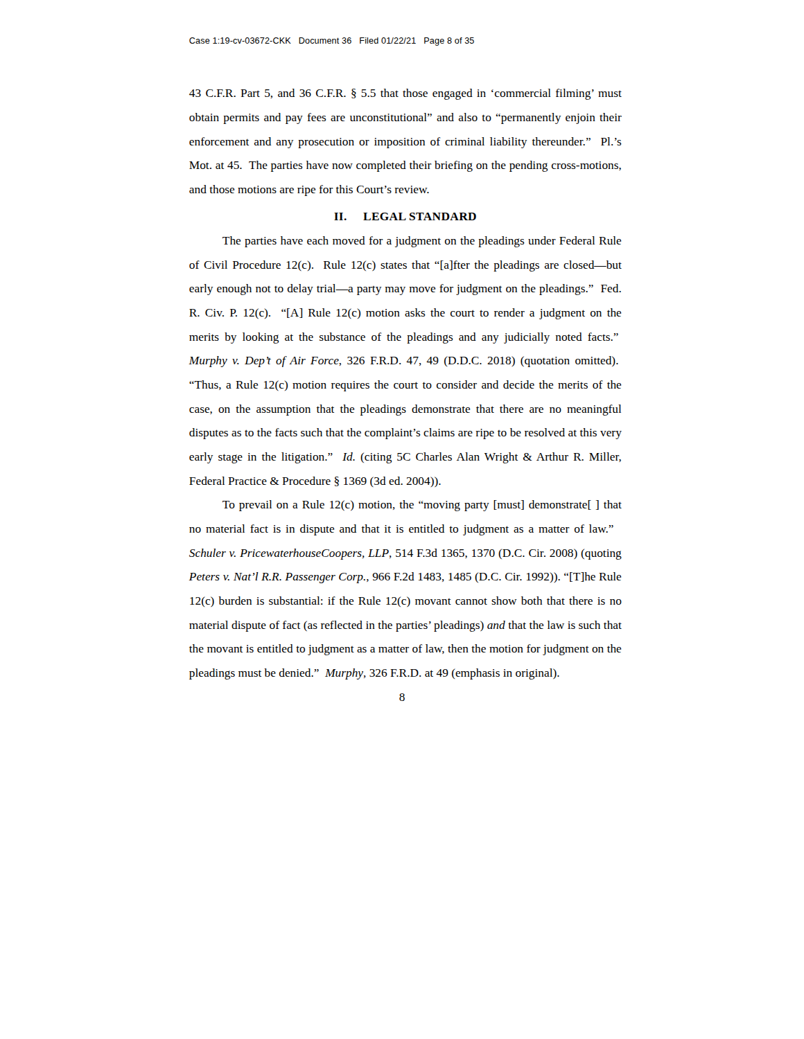Case 1:19-cv-03672-CKK Document 36 Filed 01/22/21 Page 8 of 35
43 C.F.R. Part 5, and 36 C.F.R. § 5.5 that those engaged in ‘commercial filming’ must obtain permits and pay fees are unconstitutional” and also to “permanently enjoin their enforcement and any prosecution or imposition of criminal liability thereunder.” Pl.’s Mot. at 45. The parties have now completed their briefing on the pending cross-motions, and those motions are ripe for this Court’s review.
II. LEGAL STANDARD
The parties have each moved for a judgment on the pleadings under Federal Rule of Civil Procedure 12(c). Rule 12(c) states that “[a]fter the pleadings are closed—but early enough not to delay trial—a party may move for judgment on the pleadings.” Fed. R. Civ. P. 12(c). “[A] Rule 12(c) motion asks the court to render a judgment on the merits by looking at the substance of the pleadings and any judicially noted facts.” Murphy v. Dep’t of Air Force, 326 F.R.D. 47, 49 (D.D.C. 2018) (quotation omitted). “Thus, a Rule 12(c) motion requires the court to consider and decide the merits of the case, on the assumption that the pleadings demonstrate that there are no meaningful disputes as to the facts such that the complaint’s claims are ripe to be resolved at this very early stage in the litigation.” Id. (citing 5C Charles Alan Wright & Arthur R. Miller, Federal Practice & Procedure § 1369 (3d ed. 2004)).
To prevail on a Rule 12(c) motion, the “moving party [must] demonstrate[ ] that no material fact is in dispute and that it is entitled to judgment as a matter of law.” Schuler v. PricewaterhouseCoopers, LLP, 514 F.3d 1365, 1370 (D.C. Cir. 2008) (quoting Peters v. Nat’l R.R. Passenger Corp., 966 F.2d 1483, 1485 (D.C. Cir. 1992)). “[T]he Rule 12(c) burden is substantial: if the Rule 12(c) movant cannot show both that there is no material dispute of fact (as reflected in the parties’ pleadings) and that the law is such that the movant is entitled to judgment as a matter of law, then the motion for judgment on the pleadings must be denied.” Murphy, 326 F.R.D. at 49 (emphasis in original).
8